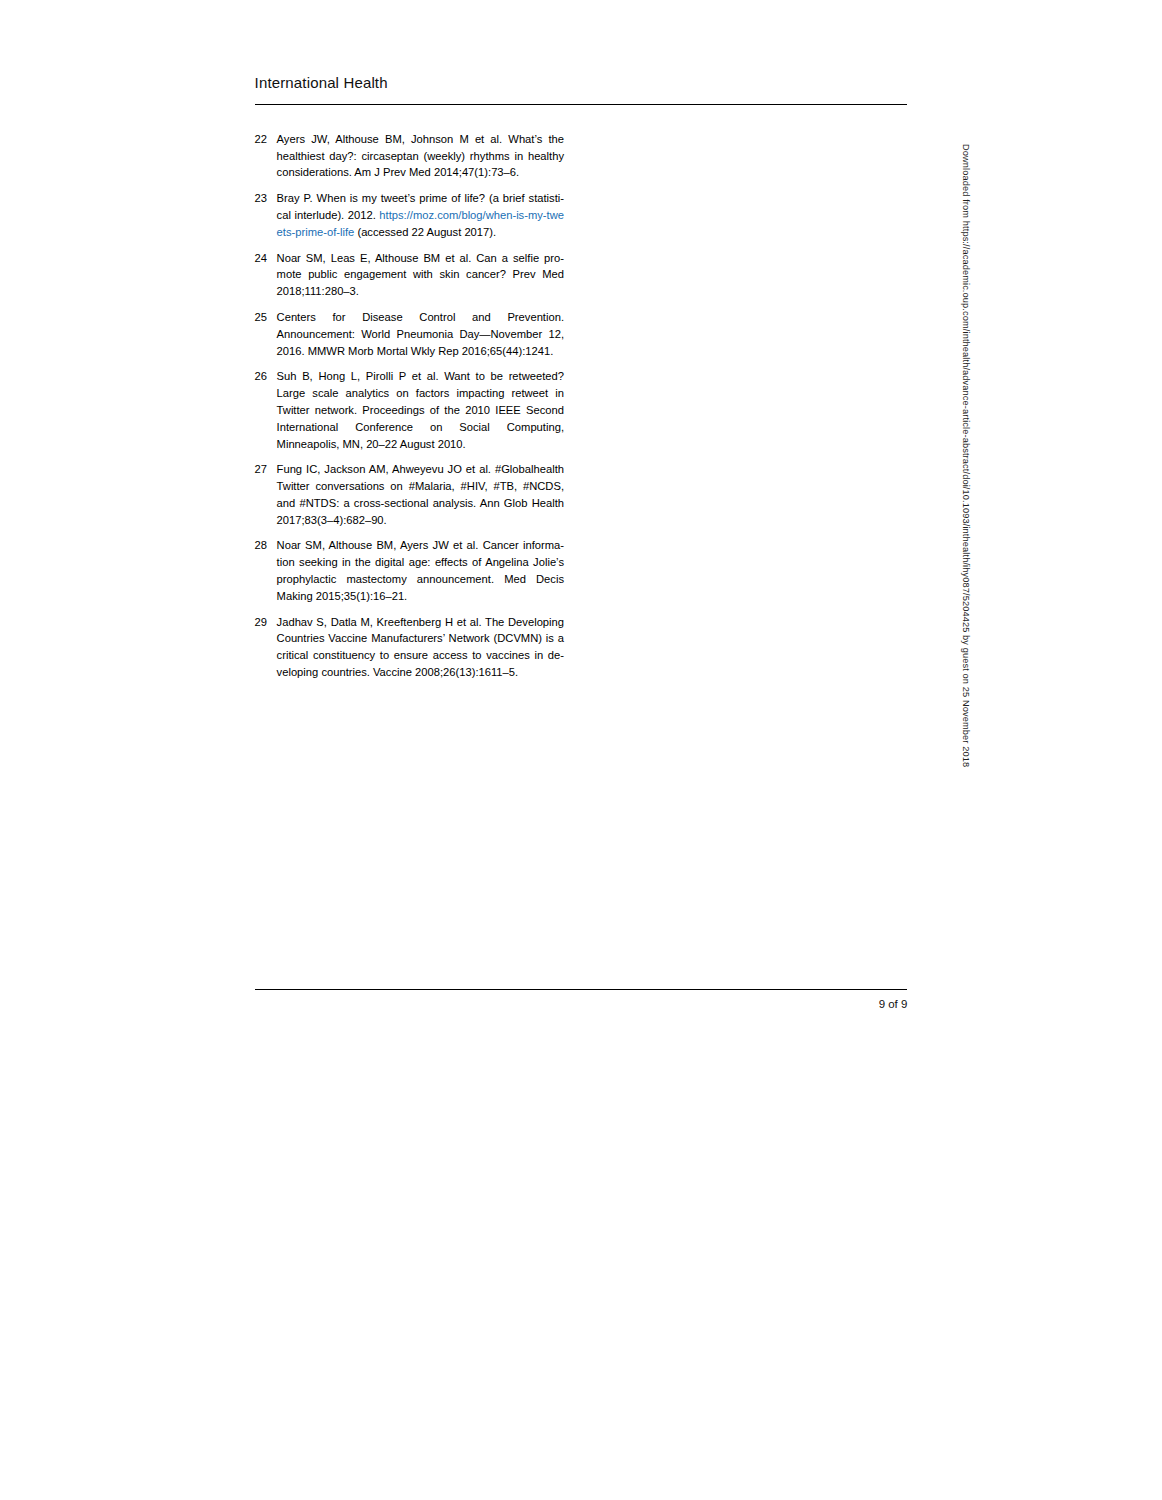International Health
Downloaded from https://academic.oup.com/inthealth/advance-article-abstract/doi/10.1093/inthealth/ihy087/5204425 by guest on 25 November 2018
22 Ayers JW, Althouse BM, Johnson M et al. What’s the healthiest day?: circaseptan (weekly) rhythms in healthy considerations. Am J Prev Med 2014;47(1):73–6.
23 Bray P. When is my tweet’s prime of life? (a brief statistical interlude). 2012. https://moz.com/blog/when-is-my-tweets-prime-of-life (accessed 22 August 2017).
24 Noar SM, Leas E, Althouse BM et al. Can a selfie promote public engagement with skin cancer? Prev Med 2018;111:280–3.
25 Centers for Disease Control and Prevention. Announcement: World Pneumonia Day—November 12, 2016. MMWR Morb Mortal Wkly Rep 2016;65(44):1241.
26 Suh B, Hong L, Pirolli P et al. Want to be retweeted? Large scale analytics on factors impacting retweet in Twitter network. Proceedings of the 2010 IEEE Second International Conference on Social Computing, Minneapolis, MN, 20–22 August 2010.
27 Fung IC, Jackson AM, Ahweyevu JO et al. #Globalhealth Twitter conversations on #Malaria, #HIV, #TB, #NCDS, and #NTDS: a cross-sectional analysis. Ann Glob Health 2017;83(3–4):682–90.
28 Noar SM, Althouse BM, Ayers JW et al. Cancer information seeking in the digital age: effects of Angelina Jolie’s prophylactic mastectomy announcement. Med Decis Making 2015;35(1):16–21.
29 Jadhav S, Datla M, Kreeftenberg H et al. The Developing Countries Vaccine Manufacturers’ Network (DCVMN) is a critical constituency to ensure access to vaccines in developing countries. Vaccine 2008;26(13):1611–5.
9 of 9